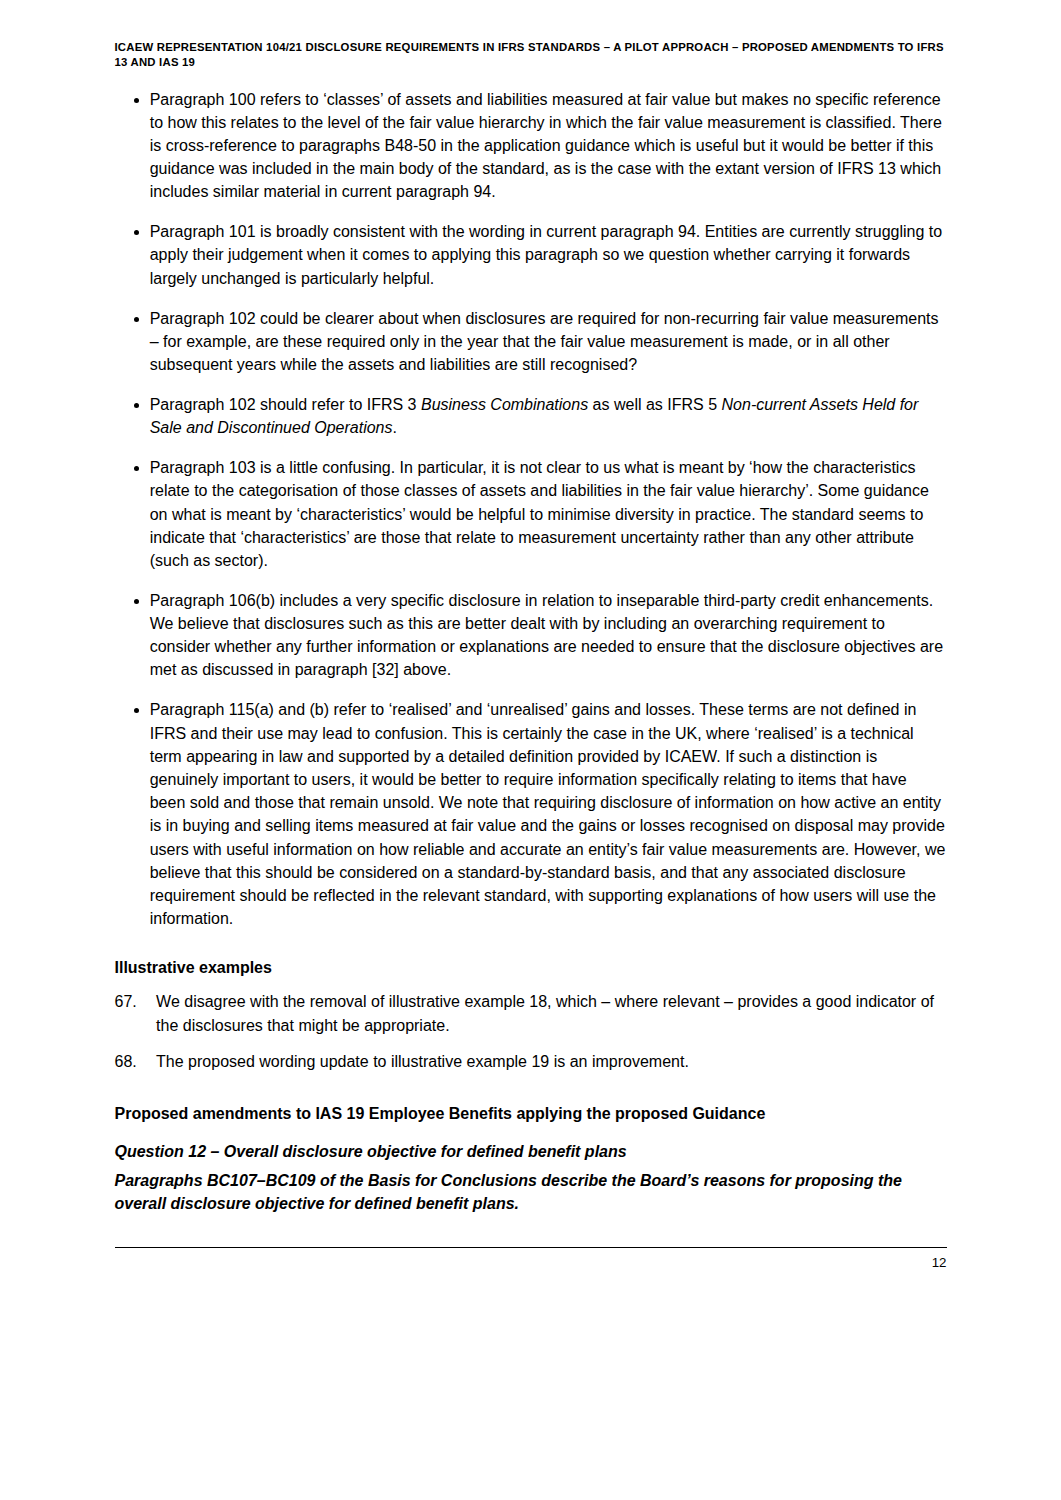ICAEW REPRESENTATION 104/21 DISCLOSURE REQUIREMENTS IN IFRS STANDARDS – A PILOT APPROACH – PROPOSED AMENDMENTS TO IFRS 13 AND IAS 19
Paragraph 100 refers to ‘classes’ of assets and liabilities measured at fair value but makes no specific reference to how this relates to the level of the fair value hierarchy in which the fair value measurement is classified. There is cross-reference to paragraphs B48-50 in the application guidance which is useful but it would be better if this guidance was included in the main body of the standard, as is the case with the extant version of IFRS 13 which includes similar material in current paragraph 94.
Paragraph 101 is broadly consistent with the wording in current paragraph 94. Entities are currently struggling to apply their judgement when it comes to applying this paragraph so we question whether carrying it forwards largely unchanged is particularly helpful.
Paragraph 102 could be clearer about when disclosures are required for non-recurring fair value measurements – for example, are these required only in the year that the fair value measurement is made, or in all other subsequent years while the assets and liabilities are still recognised?
Paragraph 102 should refer to IFRS 3 Business Combinations as well as IFRS 5 Non-current Assets Held for Sale and Discontinued Operations.
Paragraph 103 is a little confusing. In particular, it is not clear to us what is meant by ‘how the characteristics relate to the categorisation of those classes of assets and liabilities in the fair value hierarchy’. Some guidance on what is meant by ‘characteristics’ would be helpful to minimise diversity in practice. The standard seems to indicate that ‘characteristics’ are those that relate to measurement uncertainty rather than any other attribute (such as sector).
Paragraph 106(b) includes a very specific disclosure in relation to inseparable third-party credit enhancements. We believe that disclosures such as this are better dealt with by including an overarching requirement to consider whether any further information or explanations are needed to ensure that the disclosure objectives are met as discussed in paragraph [32] above.
Paragraph 115(a) and (b) refer to ‘realised’ and ‘unrealised’ gains and losses. These terms are not defined in IFRS and their use may lead to confusion. This is certainly the case in the UK, where ‘realised’ is a technical term appearing in law and supported by a detailed definition provided by ICAEW. If such a distinction is genuinely important to users, it would be better to require information specifically relating to items that have been sold and those that remain unsold. We note that requiring disclosure of information on how active an entity is in buying and selling items measured at fair value and the gains or losses recognised on disposal may provide users with useful information on how reliable and accurate an entity’s fair value measurements are. However, we believe that this should be considered on a standard-by-standard basis, and that any associated disclosure requirement should be reflected in the relevant standard, with supporting explanations of how users will use the information.
Illustrative examples
67. We disagree with the removal of illustrative example 18, which – where relevant – provides a good indicator of the disclosures that might be appropriate.
68. The proposed wording update to illustrative example 19 is an improvement.
Proposed amendments to IAS 19 Employee Benefits applying the proposed Guidance
Question 12 – Overall disclosure objective for defined benefit plans
Paragraphs BC107–BC109 of the Basis for Conclusions describe the Board’s reasons for proposing the overall disclosure objective for defined benefit plans.
12